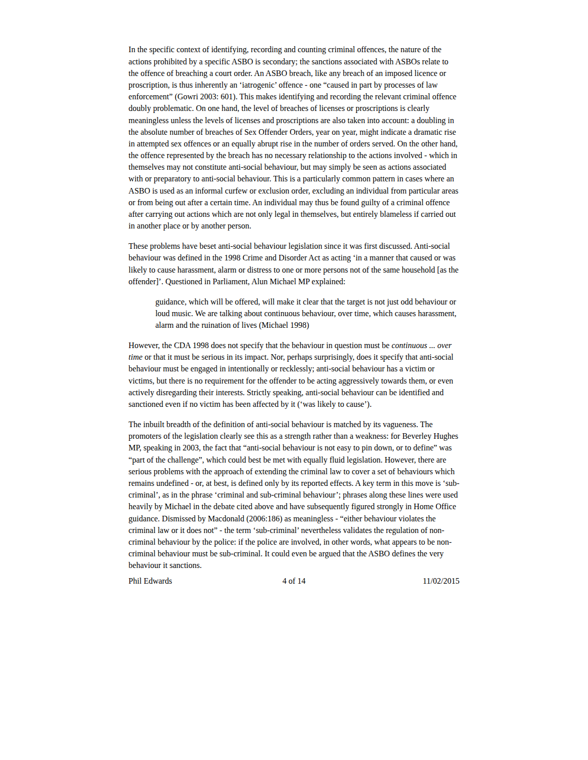In the specific context of identifying, recording and counting criminal offences, the nature of the actions prohibited by a specific ASBO is secondary; the sanctions associated with ASBOs relate to the offence of breaching a court order. An ASBO breach, like any breach of an imposed licence or proscription, is thus inherently an ‘iatrogenic’ offence - one “caused in part by processes of law enforcement” (Gowri 2003: 601). This makes identifying and recording the relevant criminal offence doubly problematic. On one hand, the level of breaches of licenses or proscriptions is clearly meaningless unless the levels of licenses and proscriptions are also taken into account: a doubling in the absolute number of breaches of Sex Offender Orders, year on year, might indicate a dramatic rise in attempted sex offences or an equally abrupt rise in the number of orders served. On the other hand, the offence represented by the breach has no necessary relationship to the actions involved - which in themselves may not constitute anti-social behaviour, but may simply be seen as actions associated with or preparatory to anti-social behaviour. This is a particularly common pattern in cases where an ASBO is used as an informal curfew or exclusion order, excluding an individual from particular areas or from being out after a certain time. An individual may thus be found guilty of a criminal offence after carrying out actions which are not only legal in themselves, but entirely blameless if carried out in another place or by another person.
These problems have beset anti-social behaviour legislation since it was first discussed. Anti-social behaviour was defined in the 1998 Crime and Disorder Act as acting ‘in a manner that caused or was likely to cause harassment, alarm or distress to one or more persons not of the same household [as the offender]’. Questioned in Parliament, Alun Michael MP explained:
guidance, which will be offered, will make it clear that the target is not just odd behaviour or loud music. We are talking about continuous behaviour, over time, which causes harassment, alarm and the ruination of lives (Michael 1998)
However, the CDA 1998 does not specify that the behaviour in question must be continuous ... over time or that it must be serious in its impact. Nor, perhaps surprisingly, does it specify that anti-social behaviour must be engaged in intentionally or recklessly; anti-social behaviour has a victim or victims, but there is no requirement for the offender to be acting aggressively towards them, or even actively disregarding their interests. Strictly speaking, anti-social behaviour can be identified and sanctioned even if no victim has been affected by it (‘was likely to cause’).
The inbuilt breadth of the definition of anti-social behaviour is matched by its vagueness. The promoters of the legislation clearly see this as a strength rather than a weakness: for Beverley Hughes MP, speaking in 2003, the fact that “anti-social behaviour is not easy to pin down, or to define” was “part of the challenge”, which could best be met with equally fluid legislation. However, there are serious problems with the approach of extending the criminal law to cover a set of behaviours which remains undefined - or, at best, is defined only by its reported effects. A key term in this move is ‘sub-criminal’, as in the phrase ‘criminal and sub-criminal behaviour’; phrases along these lines were used heavily by Michael in the debate cited above and have subsequently figured strongly in Home Office guidance. Dismissed by Macdonald (2006:186) as meaningless - “either behaviour violates the criminal law or it does not” - the term ‘sub-criminal’ nevertheless validates the regulation of non-criminal behaviour by the police: if the police are involved, in other words, what appears to be non-criminal behaviour must be sub-criminal. It could even be argued that the ASBO defines the very behaviour it sanctions.
Phil Edwards
4 of 14
11/02/2015